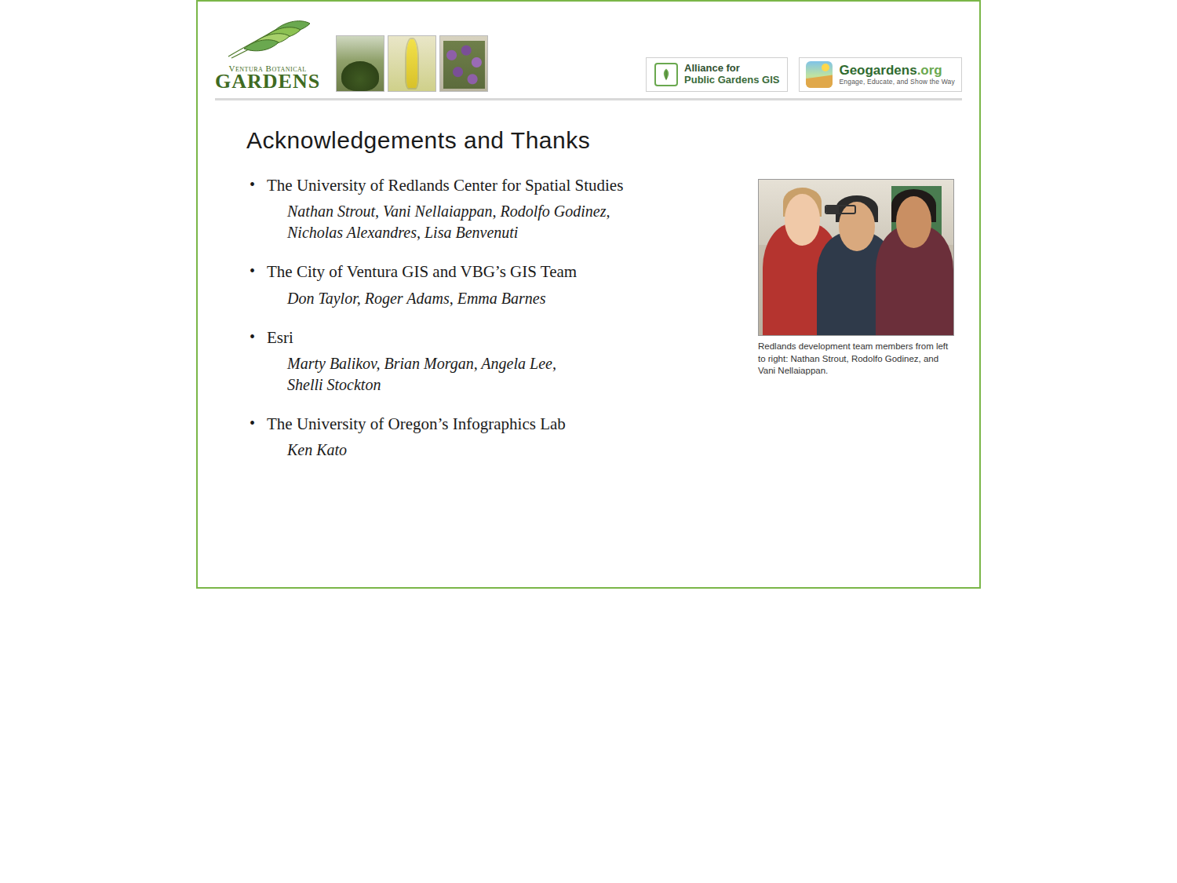Ventura Botanical
GARDENS
Alliance for
Public Gardens GIS
Geogardens.org
Engage, Educate, and Show the Way
Acknowledgements and Thanks
The University of Redlands Center for Spatial Studies
Nathan Strout, Vani Nellaiappan, Rodolfo Godinez,
Nicholas Alexandres, Lisa Benvenuti
The City of Ventura GIS and VBG’s GIS Team
Don Taylor, Roger Adams, Emma Barnes
Esri
Marty Balikov, Brian Morgan, Angela Lee,
Shelli Stockton
The University of Oregon’s Infographics Lab
Ken Kato
Redlands development team members from left to right: Nathan Strout, Rodolfo Godinez, and Vani Nellaiappan.